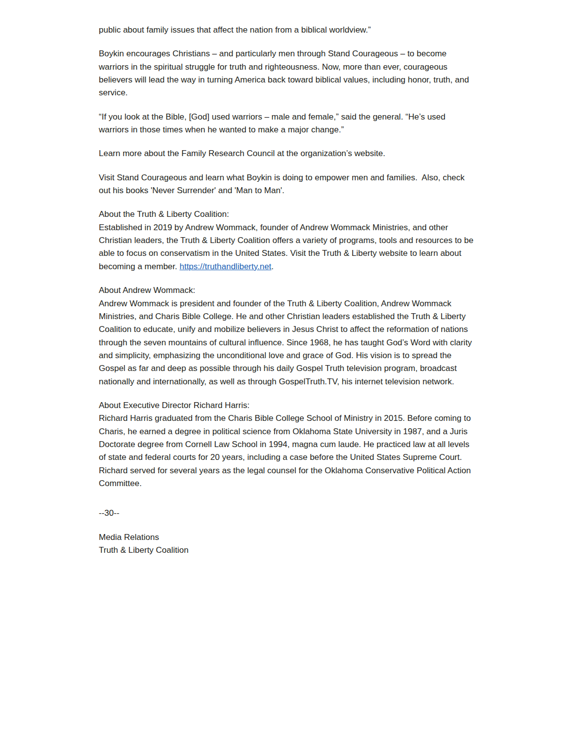public about family issues that affect the nation from a biblical worldview.”
Boykin encourages Christians – and particularly men through Stand Courageous – to become warriors in the spiritual struggle for truth and righteousness. Now, more than ever, courageous believers will lead the way in turning America back toward biblical values, including honor, truth, and service.
“If you look at the Bible, [God] used warriors – male and female,” said the general. “He’s used warriors in those times when he wanted to make a major change.”
Learn more about the Family Research Council at the organization’s website.
Visit Stand Courageous and learn what Boykin is doing to empower men and families. Also, check out his books 'Never Surrender' and 'Man to Man'.
About the Truth & Liberty Coalition:
Established in 2019 by Andrew Wommack, founder of Andrew Wommack Ministries, and other Christian leaders, the Truth & Liberty Coalition offers a variety of programs, tools and resources to be able to focus on conservatism in the United States. Visit the Truth & Liberty website to learn about becoming a member. https://truthandliberty.net.
About Andrew Wommack:
Andrew Wommack is president and founder of the Truth & Liberty Coalition, Andrew Wommack Ministries, and Charis Bible College. He and other Christian leaders established the Truth & Liberty Coalition to educate, unify and mobilize believers in Jesus Christ to affect the reformation of nations through the seven mountains of cultural influence. Since 1968, he has taught God’s Word with clarity and simplicity, emphasizing the unconditional love and grace of God. His vision is to spread the Gospel as far and deep as possible through his daily Gospel Truth television program, broadcast nationally and internationally, as well as through GospelTruth.TV, his internet television network.
About Executive Director Richard Harris:
Richard Harris graduated from the Charis Bible College School of Ministry in 2015. Before coming to Charis, he earned a degree in political science from Oklahoma State University in 1987, and a Juris Doctorate degree from Cornell Law School in 1994, magna cum laude. He practiced law at all levels of state and federal courts for 20 years, including a case before the United States Supreme Court. Richard served for several years as the legal counsel for the Oklahoma Conservative Political Action Committee.
--30--
Media Relations
Truth & Liberty Coalition